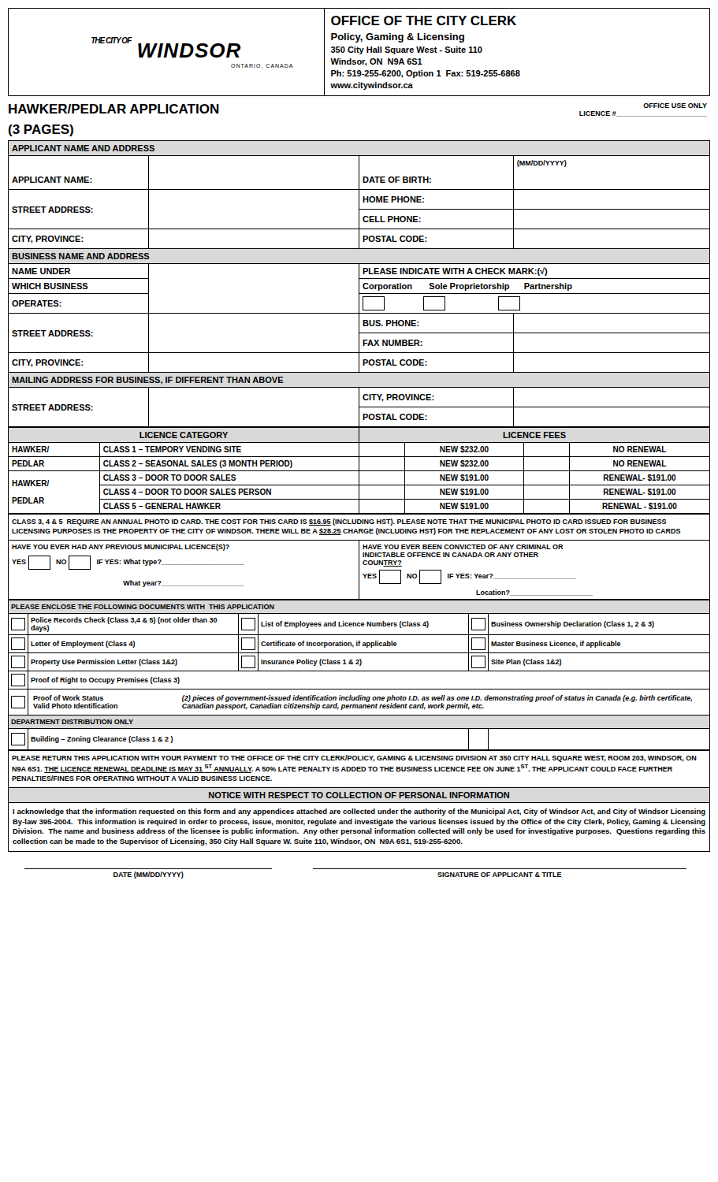| THE CITY OF WINDSOR ONTARIO, CANADA | OFFICE OF THE CITY CLERK Policy, Gaming & Licensing 350 City Hall Square West - Suite 110 Windsor, ON N9A 6S1 Ph: 519-255-6200, Option 1 Fax: 519-255-6868 www.citywindsor.ca |
| HAWKER/PEDLAR APPLICATION | OFFICE USE ONLY LICENCE #_______________________ |
| (3 PAGES) |
| APPLICANT NAME AND ADDRESS |
| | | | (MM/DD/YYYY) |
| APPLICANT NAME: | | DATE OF BIRTH: | |
| STREET ADDRESS: | | HOME PHONE: | |
| CELL PHONE: | |
| CITY, PROVINCE: | | POSTAL CODE: | |
| BUSINESS NAME AND ADDRESS |
| NAME UNDER | | PLEASE INDICATE WITH A CHECK MARK:(√) |
| WHICH BUSINESS | Corporation Sole Proprietorship Partnership |
| OPERATES: | |
| STREET ADDRESS: | | BUS. PHONE: | |
| FAX NUMBER: | |
| CITY, PROVINCE: | | POSTAL CODE: | |
| MAILING ADDRESS FOR BUSINESS, IF DIFFERENT THAN ABOVE |
| STREET ADDRESS: | | CITY, PROVINCE: | |
| POSTAL CODE: | |
| LICENCE CATEGORY | LICENCE FEES |
| HAWKER/ | CLASS 1 – TEMPORY VENDING SITE | | NEW $232.00 | | NO RENEWAL |
| PEDLAR | CLASS 2 – SEASONAL SALES (3 MONTH PERIOD) | | NEW $232.00 | | NO RENEWAL |
| HAWKER/ PEDLAR | CLASS 3 – DOOR TO DOOR SALES | | NEW $191.00 | | RENEWAL- $191.00 |
| CLASS 4 – DOOR TO DOOR SALES PERSON | | NEW $191.00 | | RENEWAL- $191.00 |
| CLASS 5 – GENERAL HAWKER | | NEW $191.00 | | RENEWAL - $191.00 |
| CLASS 3, 4 & 5 REQUIRE AN ANNUAL PHOTO ID CARD. THE COST FOR THIS CARD IS $16.95 (INCLUDING HST). PLEASE NOTE THAT THE MUNICIPAL PHOTO ID CARD ISSUED FOR BUSINESS LICENSING PURPOSES IS THE PROPERTY OF THE CITY OF WINDSOR. THERE WILL BE A $28.25 CHARGE (INCLUDING HST) FOR THE REPLACEMENT OF ANY LOST OR STOLEN PHOTO ID CARDS |
| HAVE YOU EVER HAD ANY PREVIOUS MUNICIPAL LICENCE(S)? YES NO IF YES: What type?_____________________ What year?_____________________ | HAVE YOU EVER BEEN CONVICTED OF ANY CRIMINAL OR INDICTABLE OFFENCE IN CANADA OR ANY OTHER COUN TRY? YES NO IF YES: Year?_____________________ Location?_____________________ |
| PLEASE ENCLOSE THE FOLLOWING DOCUMENTS WITH THIS APPLICATION |
| | Police Records Check (Class 3,4 & 5) (not older than 30 days) | | List of Employees and Licence Numbers (Class 4) | | Business Ownership Declaration (Class 1, 2 & 3) |
| | Letter of Employment (Class 4) | | Certificate of Incorporation, if applicable | | Master Business Licence, if applicable |
| | Property Use Permission Letter (Class 1&2) | | Insurance Policy (Class 1 & 2) | | Site Plan (Class 1&2) |
| | Proof of Right to Occupy Premises (Class 3) |
| | / Proof of Work Status Valid Photo Identification / (2) pieces of government-issued identification including one photo I.D. as well as one I.D. demonstrating proof of status in Canada (e.g. birth certificate, Canadian passport, Canadian citizenship card, permanent resident card, work permit, etc. / |
| DEPARTMENT DISTRIBUTION ONLY |
| | Building – Zoning Clearance (Class 1 & 2 ) | | |
| PLEASE RETURN THIS APPLICATION WITH YOUR PAYMENT TO THE OFFICE OF THE CITY CLERK/POLICY, GAMING & LICENSING DIVISION AT 350 CITY HALL SQUARE WEST, ROOM 203, WINDSOR, ON N9A 6S1. THE LICENCE RENEWAL DEADLINE IS MAY 31 ST ANNUALLY . A 50% LATE PENALTY IS ADDED TO THE BUSINESS LICENCE FEE ON JUNE 1 ST . THE APPLICANT COULD FACE FURTHER PENALTIES/FINES FOR OPERATING WITHOUT A VALID BUSINESS LICENCE. |
| NOTICE WITH RESPECT TO COLLECTION OF PERSONAL INFORMATION |
| I acknowledge that the information requested on this form and any appendices attached are collected under the authority of the Municipal Act, City of Windsor Act, and City of Windsor Licensing By-law 395-2004. This information is required in order to process, issue, monitor, regulate and investigate the various licenses issued by the Office of the City Clerk, Policy, Gaming & Licensing Division. The name and business address of the licensee is public information. Any other personal information collected will only be used for investigative purposes. Questions regarding this collection can be made to the Supervisor of Licensing, 350 City Hall Square W. Suite 110, Windsor, ON N9A 6S1, 519-255-6200. |
| DATE (MM/DD/YYYY) | SIGNATURE OF APPLICANT & TITLE |